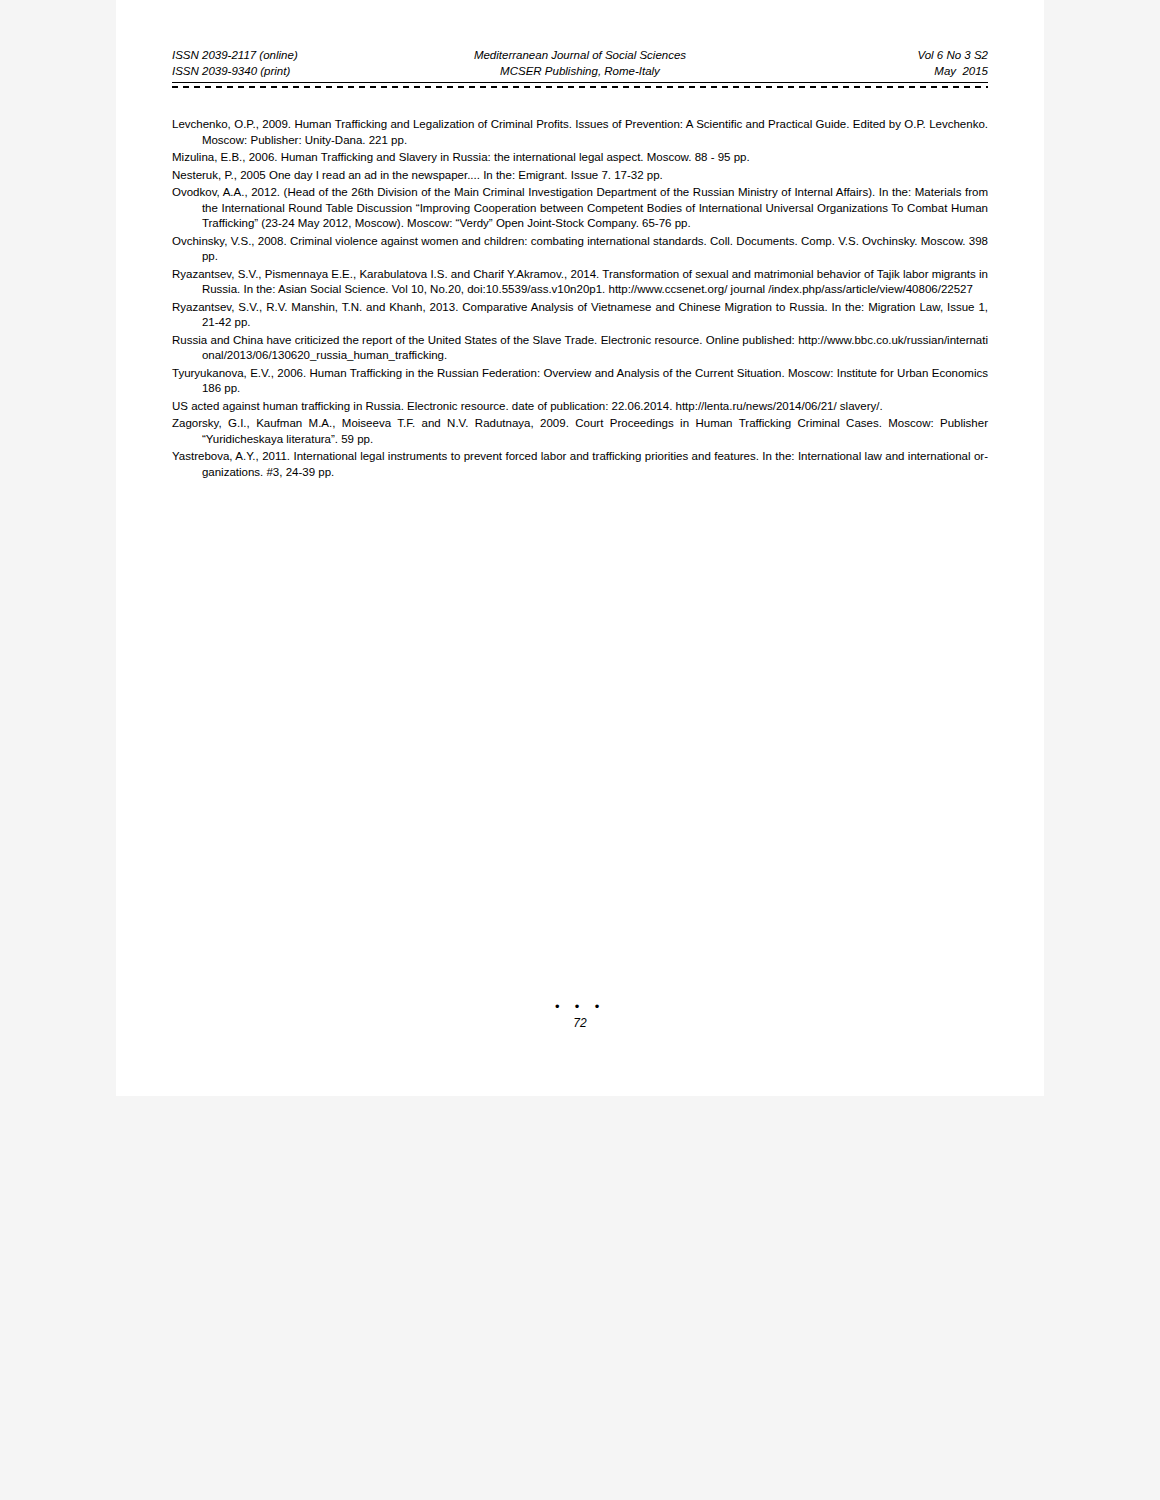| ISSN 2039-2117 (online) | Mediterranean Journal of Social Sciences | Vol 6 No 3 S2 |
| ISSN 2039-9340 (print) | MCSER Publishing, Rome-Italy | May 2015 |
Levchenko, O.P., 2009. Human Trafficking and Legalization of Criminal Profits. Issues of Prevention: A Scientific and Practical Guide. Edited by O.P. Levchenko. Moscow: Publisher: Unity-Dana. 221 pp.
Mizulina, E.B., 2006. Human Trafficking and Slavery in Russia: the international legal aspect. Moscow. 88 - 95 pp.
Nesteruk, P., 2005 One day I read an ad in the newspaper.... In the: Emigrant. Issue 7. 17-32 pp.
Ovodkov, A.A., 2012. (Head of the 26th Division of the Main Criminal Investigation Department of the Russian Ministry of Internal Affairs). In the: Materials from the International Round Table Discussion “Improving Cooperation between Competent Bodies of International Universal Organizations To Combat Human Trafficking” (23-24 May 2012, Moscow). Moscow: “Verdy” Open Joint-Stock Company. 65-76 pp.
Ovchinsky, V.S., 2008. Criminal violence against women and children: combating international standards. Coll. Documents. Comp. V.S. Ovchinsky. Moscow. 398 pp.
Ryazantsev, S.V., Pismennaya E.E., Karabulatova I.S. and Charif Y.Akramov., 2014. Transformation of sexual and matrimonial behavior of Tajik labor migrants in Russia. In the: Asian Social Science. Vol 10, No.20, doi:10.5539/ass.v10n20p1. http://www.ccsenet.org/ journal /index.php/ass/article/view/40806/22527
Ryazantsev, S.V., R.V. Manshin, T.N. and Khanh, 2013. Comparative Analysis of Vietnamese and Chinese Migration to Russia. In the: Migration Law, Issue 1, 21-42 pp.
Russia and China have criticized the report of the United States of the Slave Trade. Electronic resource. Online published: http://www.bbc.co.uk/russian/international/2013/06/130620_russia_human_trafficking.
Tyuryukanova, E.V., 2006. Human Trafficking in the Russian Federation: Overview and Analysis of the Current Situation. Moscow: Institute for Urban Economics 186 pp.
US acted against human trafficking in Russia. Electronic resource. date of publication: 22.06.2014. http://lenta.ru/news/2014/06/21/ slavery/.
Zagorsky, G.I., Kaufman M.A., Moiseeva T.F. and N.V. Radutnaya, 2009. Court Proceedings in Human Trafficking Criminal Cases. Moscow: Publisher “Yuridicheskaya literatura”. 59 pp.
Yastrebova, A.Y., 2011. International legal instruments to prevent forced labor and trafficking priorities and features. In the: International law and international organizations. #3, 24-39 pp.
• • •
72